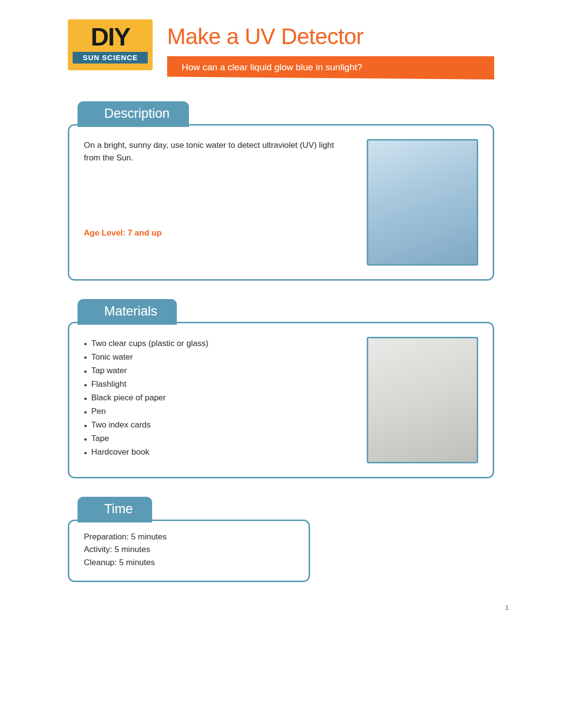DIY
SUN SCIENCE
Make a UV Detector
How can a clear liquid glow blue in sunlight?
Description
On a bright, sunny day, use tonic water to detect ultraviolet (UV) light from the Sun.
Age Level: 7 and up
Materials
Two clear cups (plastic or glass)
Tonic water
Tap water
Flashlight
Black piece of paper
Pen
Two index cards
Tape
Hardcover book
Time
Preparation: 5 minutes
Activity: 5 minutes
Cleanup: 5 minutes
1